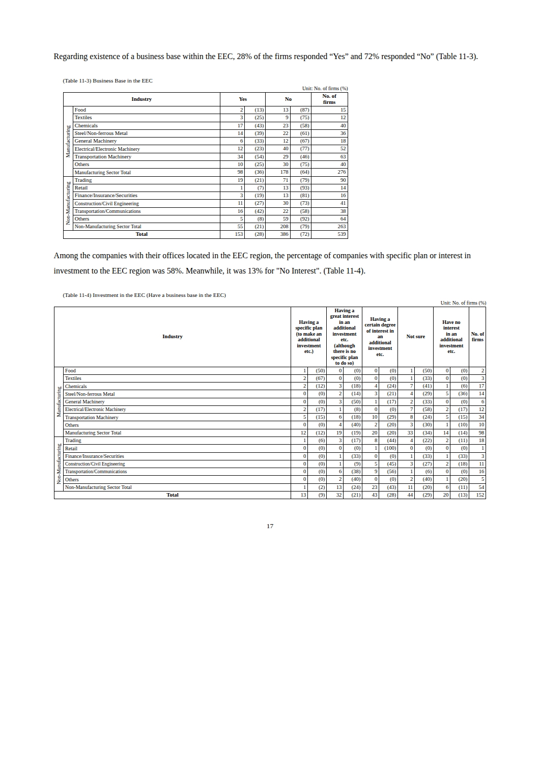Regarding existence of a business base within the EEC, 28% of the firms responded “Yes” and 72% responded “No” (Table 11-3).
(Table 11-3) Business Base in the EEC
Unit: No. of firms (%)
| Industry | Yes | No | No. of firms |
| --- | --- | --- | --- |
| Manufacturing | Food | 2 | (13) | 13 | (87) | 15 |
| Textiles | 3 | (25) | 9 | (75) | 12 |
| Chemicals | 17 | (43) | 23 | (58) | 40 |
| Steel/Non-ferrous Metal | 14 | (39) | 22 | (61) | 36 |
| General Machinery | 6 | (33) | 12 | (67) | 18 |
| Electrical/Electronic Machinery | 12 | (23) | 40 | (77) | 52 |
| Transportation Machinery | 34 | (54) | 29 | (46) | 63 |
| Others | 10 | (25) | 30 | (75) | 40 |
| Manufacturing Sector Total | 98 | (36) | 178 | (64) | 276 |
| Non-Manufacturing | Trading | 19 | (21) | 71 | (79) | 90 |
| Retail | 1 | (7) | 13 | (93) | 14 |
| Finance/Insurance/Securities | 3 | (19) | 13 | (81) | 16 |
| Construction/Civil Engineering | 11 | (27) | 30 | (73) | 41 |
| Transportation/Communications | 16 | (42) | 22 | (58) | 38 |
| Others | 5 | (8) | 59 | (92) | 64 |
| Non-Manufacturing Sector Total | 55 | (21) | 208 | (79) | 263 |
| Total | 153 | (28) | 386 | (72) | 539 |
Among the companies with their offices located in the EEC region, the percentage of companies with specific plan or interest in investment to the EEC region was 58%. Meanwhile, it was 13% for "No Interest". (Table 11-4).
(Table 11-4) Investment in the EEC (Have a business base in the EEC)
Unit: No. of firms (%)
| Industry | Having a specific plan (to make an additional investment etc.) | Having a great interest in an additional investment etc. (although there is no specific plan to do so) | Having a certain degree of interest in an additional investment etc. | Not sure | Have no interest in an additional investment etc. | No. of firms |
| --- | --- | --- | --- | --- | --- | --- |
| Manufacturing | Food | 1 | (50) | 0 | (0) | 0 | (0) | 1 | (50) | 0 | (0) | 2 |
| Textiles | 2 | (67) | 0 | (0) | 0 | (0) | 1 | (33) | 0 | (0) | 3 |
| Chemicals | 2 | (12) | 3 | (18) | 4 | (24) | 7 | (41) | 1 | (6) | 17 |
| Steel/Non-ferrous Metal | 0 | (0) | 2 | (14) | 3 | (21) | 4 | (29) | 5 | (36) | 14 |
| General Machinery | 0 | (0) | 3 | (50) | 1 | (17) | 2 | (33) | 0 | (0) | 6 |
| Electrical/Electronic Machinery | 2 | (17) | 1 | (8) | 0 | (0) | 7 | (58) | 2 | (17) | 12 |
| Transportation Machinery | 5 | (15) | 6 | (18) | 10 | (29) | 8 | (24) | 5 | (15) | 34 |
| Others | 0 | (0) | 4 | (40) | 2 | (20) | 3 | (30) | 1 | (10) | 10 |
| Manufacturing Sector Total | 12 | (12) | 19 | (19) | 20 | (20) | 33 | (34) | 14 | (14) | 98 |
| Non-Manufacturing | Trading | 1 | (6) | 3 | (17) | 8 | (44) | 4 | (22) | 2 | (11) | 18 |
| Retail | 0 | (0) | 0 | (0) | 1 | (100) | 0 | (0) | 0 | (0) | 1 |
| Finance/Insurance/Securities | 0 | (0) | 1 | (33) | 0 | (0) | 1 | (33) | 1 | (33) | 3 |
| Construction/Civil Engineering | 0 | (0) | 1 | (9) | 5 | (45) | 3 | (27) | 2 | (18) | 11 |
| Transportation/Communications | 0 | (0) | 6 | (38) | 9 | (56) | 1 | (6) | 0 | (0) | 16 |
| Others | 0 | (0) | 2 | (40) | 0 | (0) | 2 | (40) | 1 | (20) | 5 |
| Non-Manufacturing Sector Total | 1 | (2) | 13 | (24) | 23 | (43) | 11 | (20) | 6 | (11) | 54 |
| Total | 13 | (9) | 32 | (21) | 43 | (28) | 44 | (29) | 20 | (13) | 152 |
17